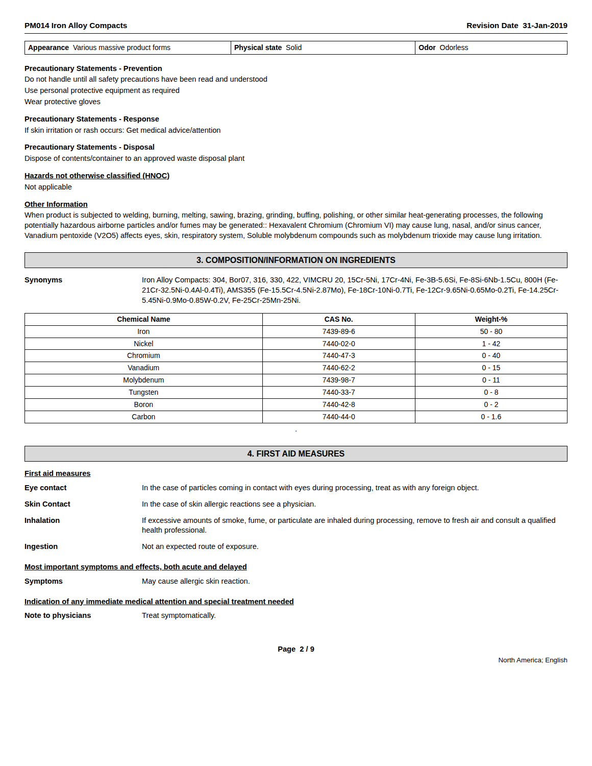PM014 Iron Alloy Compacts
Revision Date 31-Jan-2019
| Appearance Various massive product forms | Physical state Solid | Odor Odorless |
Precautionary Statements - Prevention
Do not handle until all safety precautions have been read and understood
Use personal protective equipment as required
Wear protective gloves
Precautionary Statements - Response
If skin irritation or rash occurs: Get medical advice/attention
Precautionary Statements - Disposal
Dispose of contents/container to an approved waste disposal plant
Hazards not otherwise classified (HNOC)
Not applicable
Other Information
When product is subjected to welding, burning, melting, sawing, brazing, grinding, buffing, polishing, or other similar heat-generating processes, the following potentially hazardous airborne particles and/or fumes may be generated:: Hexavalent Chromium (Chromium VI) may cause lung, nasal, and/or sinus cancer, Vanadium pentoxide (V2O5) affects eyes, skin, respiratory system, Soluble molybdenum compounds such as molybdenum trioxide may cause lung irritation.
3. COMPOSITION/INFORMATION ON INGREDIENTS
Synonyms
Iron Alloy Compacts: 304, Bor07, 316, 330, 422, VIMCRU 20, 15Cr-5Ni, 17Cr-4Ni, Fe-3B-5.6Si, Fe-8Si-6Nb-1.5Cu, 800H (Fe-21Cr-32.5Ni-0.4Al-0.4Ti), AMS355 (Fe-15.5Cr-4.5Ni-2.87Mo), Fe-18Cr-10Ni-0.7Ti, Fe-12Cr-9.65Ni-0.65Mo-0.2Ti, Fe-14.25Cr-5.45Ni-0.9Mo-0.85W-0.2V, Fe-25Cr-25Mn-25Ni.
| Chemical Name | CAS No. | Weight-% |
| --- | --- | --- |
| Iron | 7439-89-6 | 50 - 80 |
| Nickel | 7440-02-0 | 1 - 42 |
| Chromium | 7440-47-3 | 0 - 40 |
| Vanadium | 7440-62-2 | 0 - 15 |
| Molybdenum | 7439-98-7 | 0 - 11 |
| Tungsten | 7440-33-7 | 0 - 8 |
| Boron | 7440-42-8 | 0 - 2 |
| Carbon | 7440-44-0 | 0 - 1.6 |
.
4. FIRST AID MEASURES
First aid measures
| Eye contact | In the case of particles coming in contact with eyes during processing, treat as with any foreign object. |
| Skin Contact | In the case of skin allergic reactions see a physician. |
| Inhalation | If excessive amounts of smoke, fume, or particulate are inhaled during processing, remove to fresh air and consult a qualified health professional. |
| Ingestion | Not an expected route of exposure. |
Most important symptoms and effects, both acute and delayed
| Symptoms | May cause allergic skin reaction. |
Indication of any immediate medical attention and special treatment needed
| Note to physicians | Treat symptomatically. |
Page 2 / 9
North America; English